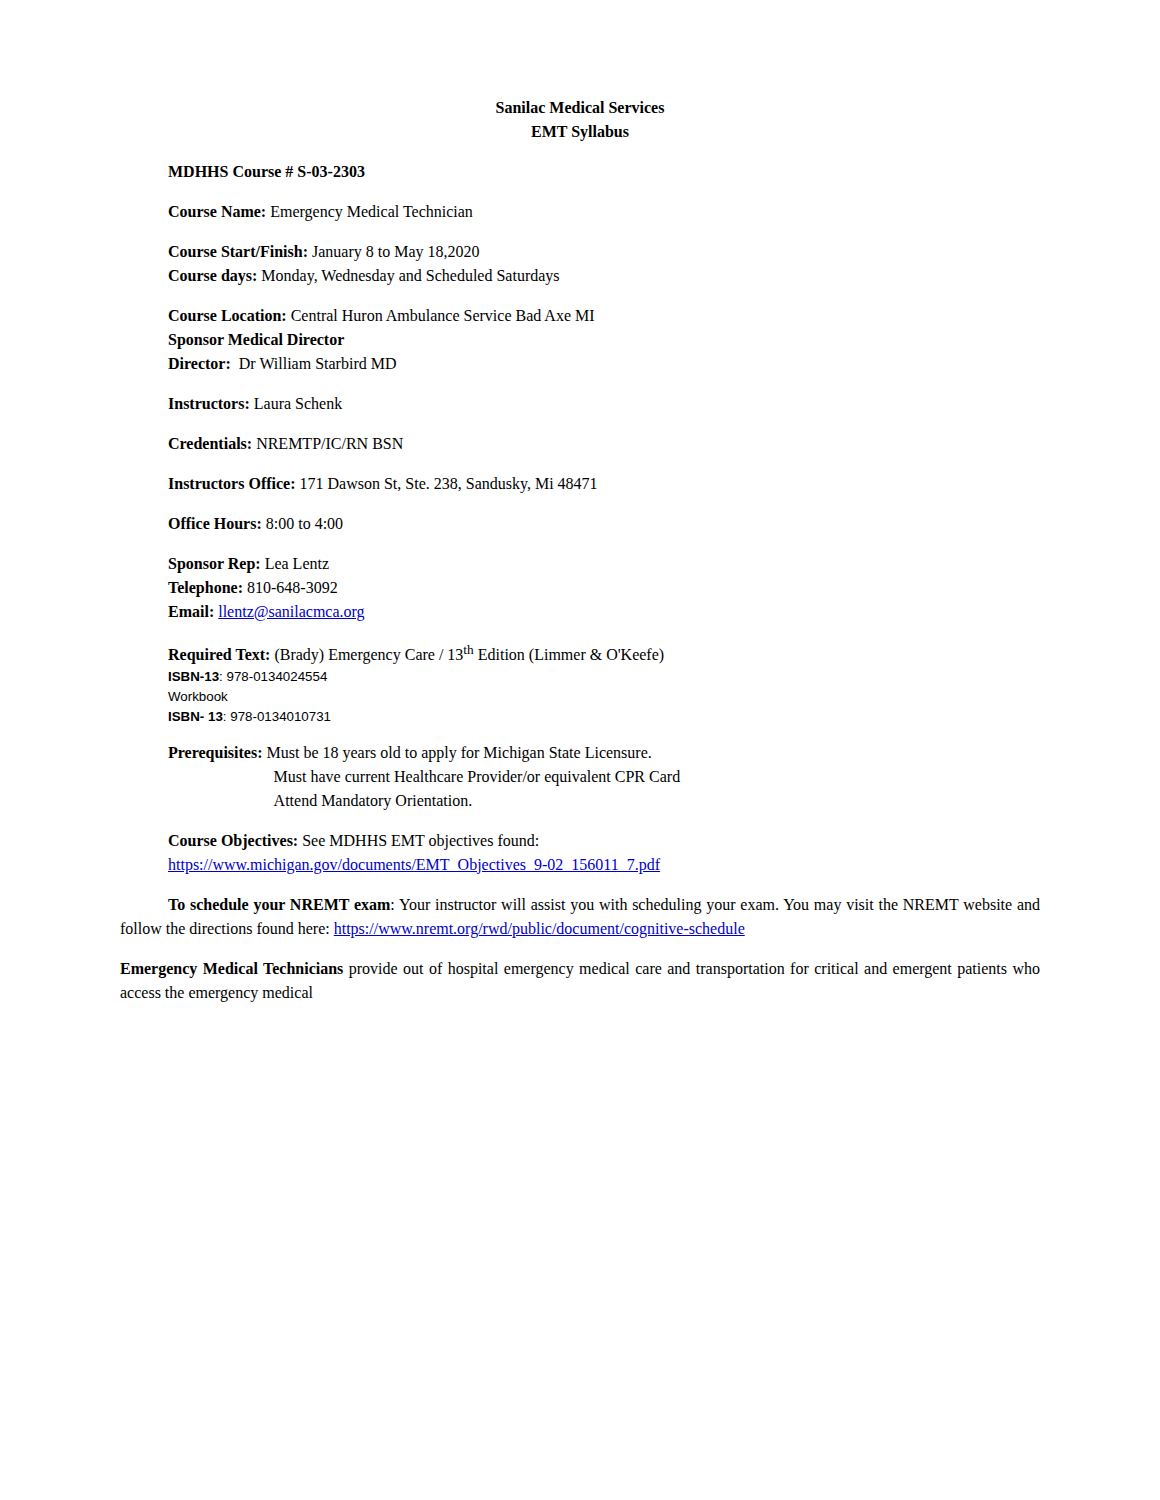Sanilac Medical Services
EMT Syllabus
MDHHS Course # S-03-2303
Course Name: Emergency Medical Technician
Course Start/Finish: January 8 to May 18,2020
Course days: Monday, Wednesday and Scheduled Saturdays
Course Location: Central Huron Ambulance Service Bad Axe MI
Sponsor Medical Director
Director: Dr William Starbird MD
Instructors: Laura Schenk
Credentials: NREMTP/IC/RN BSN
Instructors Office: 171 Dawson St, Ste. 238, Sandusky, Mi 48471
Office Hours: 8:00 to 4:00
Sponsor Rep: Lea Lentz
Telephone: 810-648-3092
Email: llentz@sanilacmca.org
Required Text: (Brady) Emergency Care / 13th Edition (Limmer & O'Keefe)
ISBN-13: 978-0134024554
Workbook
ISBN- 13: 978-0134010731
Prerequisites: Must be 18 years old to apply for Michigan State Licensure.
Must have current Healthcare Provider/or equivalent CPR Card
Attend Mandatory Orientation.
Course Objectives: See MDHHS EMT objectives found:
https://www.michigan.gov/documents/EMT_Objectives_9-02_156011_7.pdf
To schedule your NREMT exam: Your instructor will assist you with scheduling your exam. You may visit the NREMT website and follow the directions found here: https://www.nremt.org/rwd/public/document/cognitive-schedule
Emergency Medical Technicians provide out of hospital emergency medical care and transportation for critical and emergent patients who access the emergency medical